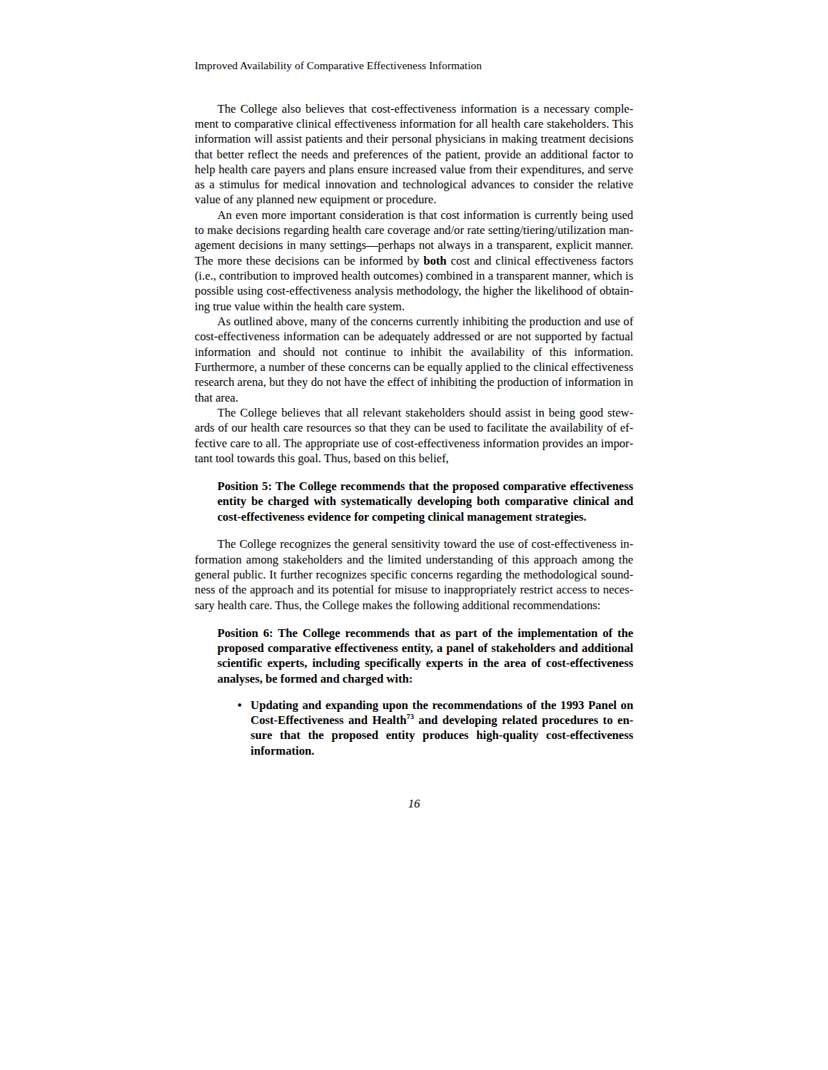Improved Availability of Comparative Effectiveness Information
The College also believes that cost-effectiveness information is a necessary complement to comparative clinical effectiveness information for all health care stakeholders. This information will assist patients and their personal physicians in making treatment decisions that better reflect the needs and preferences of the patient, provide an additional factor to help health care payers and plans ensure increased value from their expenditures, and serve as a stimulus for medical innovation and technological advances to consider the relative value of any planned new equipment or procedure.
An even more important consideration is that cost information is currently being used to make decisions regarding health care coverage and/or rate setting/tiering/utilization management decisions in many settings—perhaps not always in a transparent, explicit manner. The more these decisions can be informed by both cost and clinical effectiveness factors (i.e., contribution to improved health outcomes) combined in a transparent manner, which is possible using cost-effectiveness analysis methodology, the higher the likelihood of obtaining true value within the health care system.
As outlined above, many of the concerns currently inhibiting the production and use of cost-effectiveness information can be adequately addressed or are not supported by factual information and should not continue to inhibit the availability of this information. Furthermore, a number of these concerns can be equally applied to the clinical effectiveness research arena, but they do not have the effect of inhibiting the production of information in that area.
The College believes that all relevant stakeholders should assist in being good stewards of our health care resources so that they can be used to facilitate the availability of effective care to all. The appropriate use of cost-effectiveness information provides an important tool towards this goal. Thus, based on this belief,
Position 5: The College recommends that the proposed comparative effectiveness entity be charged with systematically developing both comparative clinical and cost-effectiveness evidence for competing clinical management strategies.
The College recognizes the general sensitivity toward the use of cost-effectiveness information among stakeholders and the limited understanding of this approach among the general public. It further recognizes specific concerns regarding the methodological soundness of the approach and its potential for misuse to inappropriately restrict access to necessary health care. Thus, the College makes the following additional recommendations:
Position 6: The College recommends that as part of the implementation of the proposed comparative effectiveness entity, a panel of stakeholders and additional scientific experts, including specifically experts in the area of cost-effectiveness analyses, be formed and charged with:
Updating and expanding upon the recommendations of the 1993 Panel on Cost-Effectiveness and Health73 and developing related procedures to ensure that the proposed entity produces high-quality cost-effectiveness information.
16